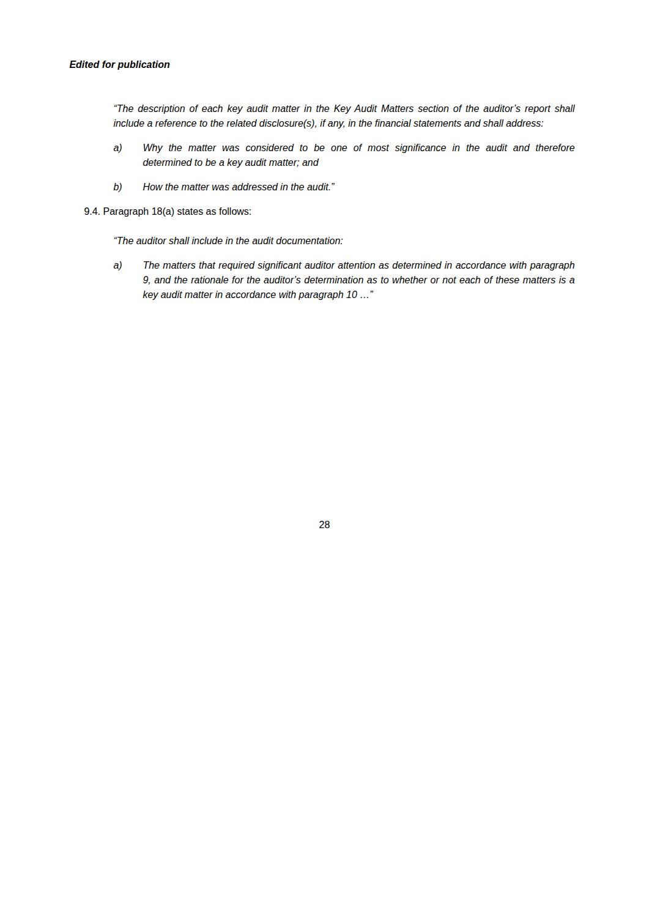Edited for publication
“The description of each key audit matter in the Key Audit Matters section of the auditor’s report shall include a reference to the related disclosure(s), if any, in the financial statements and shall address:
a) Why the matter was considered to be one of most significance in the audit and therefore determined to be a key audit matter; and
b) How the matter was addressed in the audit.”
9.4. Paragraph 18(a) states as follows:
“The auditor shall include in the audit documentation:
a) The matters that required significant auditor attention as determined in accordance with paragraph 9, and the rationale for the auditor’s determination as to whether or not each of these matters is a key audit matter in accordance with paragraph 10 …”
28